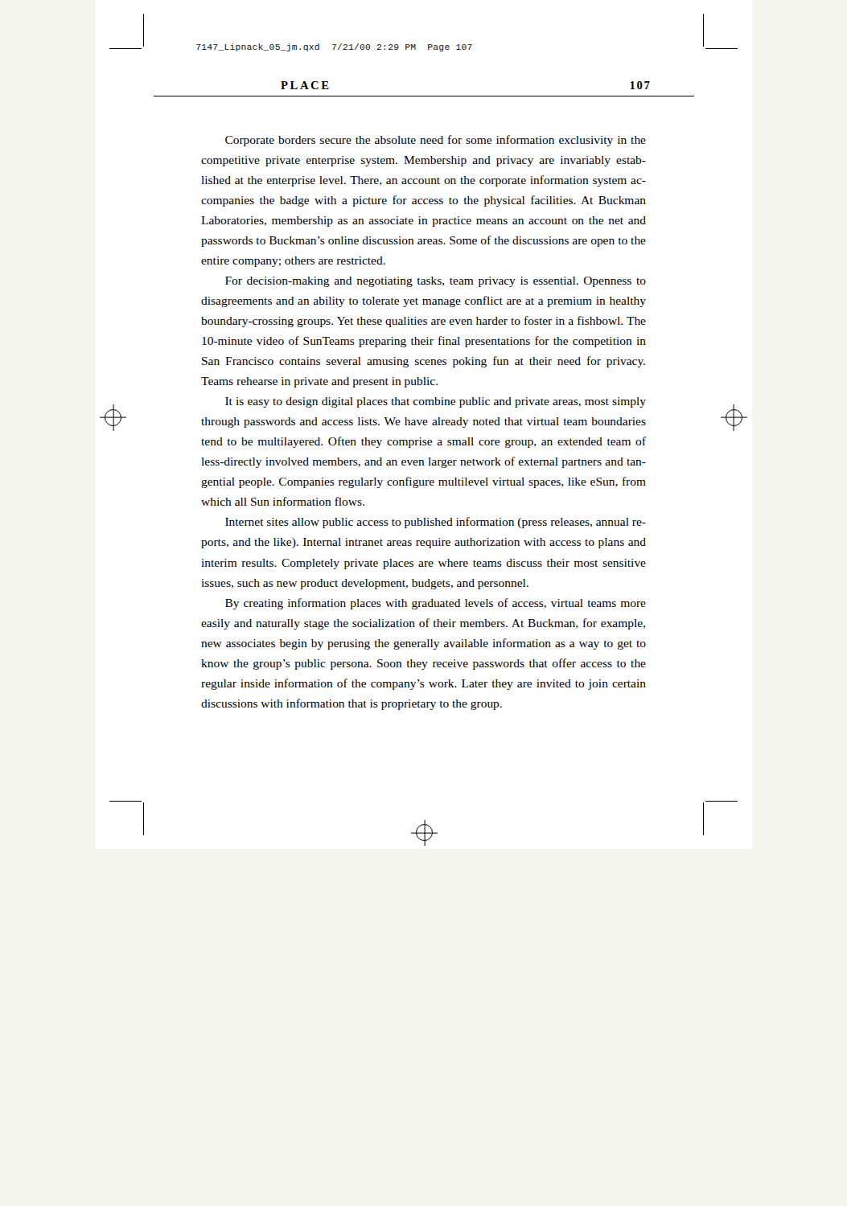7147_Lipnack_05_jm.qxd 7/21/00 2:29 PM Page 107
PLACE 107
Corporate borders secure the absolute need for some information exclusivity in the competitive private enterprise system. Membership and privacy are invariably established at the enterprise level. There, an account on the corporate information system accompanies the badge with a picture for access to the physical facilities. At Buckman Laboratories, membership as an associate in practice means an account on the net and passwords to Buckman’s online discussion areas. Some of the discussions are open to the entire company; others are restricted.
For decision-making and negotiating tasks, team privacy is essential. Openness to disagreements and an ability to tolerate yet manage conflict are at a premium in healthy boundary-crossing groups. Yet these qualities are even harder to foster in a fishbowl. The 10-minute video of SunTeams preparing their final presentations for the competition in San Francisco contains several amusing scenes poking fun at their need for privacy. Teams rehearse in private and present in public.
It is easy to design digital places that combine public and private areas, most simply through passwords and access lists. We have already noted that virtual team boundaries tend to be multilayered. Often they comprise a small core group, an extended team of less-directly involved members, and an even larger network of external partners and tangential people. Companies regularly configure multilevel virtual spaces, like eSun, from which all Sun information flows.
Internet sites allow public access to published information (press releases, annual reports, and the like). Internal intranet areas require authorization with access to plans and interim results. Completely private places are where teams discuss their most sensitive issues, such as new product development, budgets, and personnel.
By creating information places with graduated levels of access, virtual teams more easily and naturally stage the socialization of their members. At Buckman, for example, new associates begin by perusing the generally available information as a way to get to know the group’s public persona. Soon they receive passwords that offer access to the regular inside information of the company’s work. Later they are invited to join certain discussions with information that is proprietary to the group.